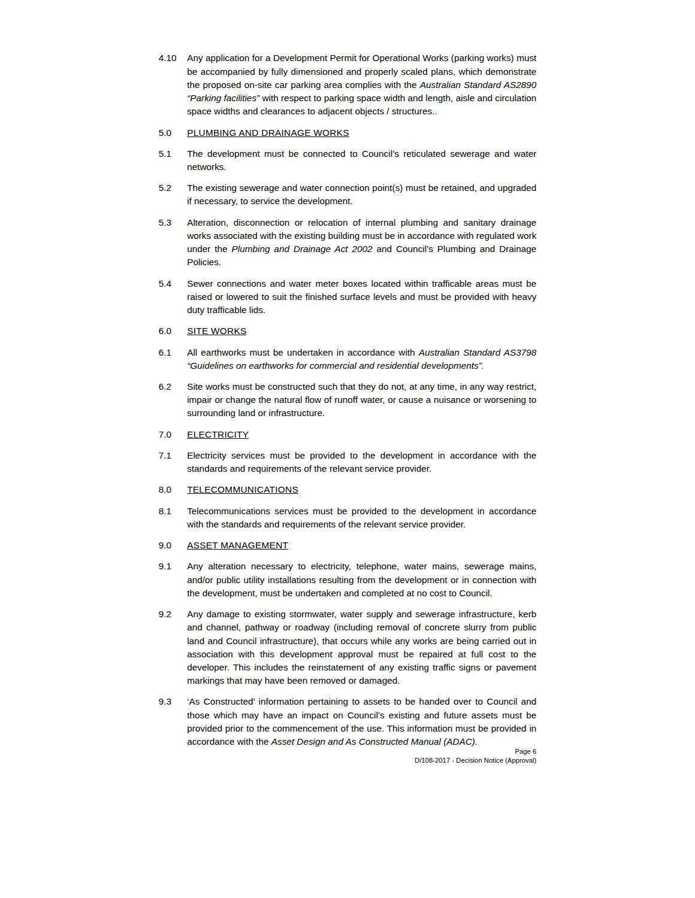4.10
Any application for a Development Permit for Operational Works (parking works) must be accompanied by fully dimensioned and properly scaled plans, which demonstrate the proposed on-site car parking area complies with the Australian Standard AS2890 “Parking facilities” with respect to parking space width and length, aisle and circulation space widths and clearances to adjacent objects / structures..
5.0
PLUMBING AND DRAINAGE WORKS
5.1
The development must be connected to Council’s reticulated sewerage and water networks.
5.2
The existing sewerage and water connection point(s) must be retained, and upgraded if necessary, to service the development.
5.3
Alteration, disconnection or relocation of internal plumbing and sanitary drainage works associated with the existing building must be in accordance with regulated work under the Plumbing and Drainage Act 2002 and Council’s Plumbing and Drainage Policies.
5.4
Sewer connections and water meter boxes located within trafficable areas must be raised or lowered to suit the finished surface levels and must be provided with heavy duty trafficable lids.
6.0
SITE WORKS
6.1
All earthworks must be undertaken in accordance with Australian Standard AS3798 “Guidelines on earthworks for commercial and residential developments”.
6.2
Site works must be constructed such that they do not, at any time, in any way restrict, impair or change the natural flow of runoff water, or cause a nuisance or worsening to surrounding land or infrastructure.
7.0
ELECTRICITY
7.1
Electricity services must be provided to the development in accordance with the standards and requirements of the relevant service provider.
8.0
TELECOMMUNICATIONS
8.1
Telecommunications services must be provided to the development in accordance with the standards and requirements of the relevant service provider.
9.0
ASSET MANAGEMENT
9.1
Any alteration necessary to electricity, telephone, water mains, sewerage mains, and/or public utility installations resulting from the development or in connection with the development, must be undertaken and completed at no cost to Council.
9.2
Any damage to existing stormwater, water supply and sewerage infrastructure, kerb and channel, pathway or roadway (including removal of concrete slurry from public land and Council infrastructure), that occurs while any works are being carried out in association with this development approval must be repaired at full cost to the developer. This includes the reinstatement of any existing traffic signs or pavement markings that may have been removed or damaged.
9.3
‘As Constructed’ information pertaining to assets to be handed over to Council and those which may have an impact on Council’s existing and future assets must be provided prior to the commencement of the use. This information must be provided in accordance with the Asset Design and As Constructed Manual (ADAC).
Page 6
D/108-2017 - Decision Notice (Approval)